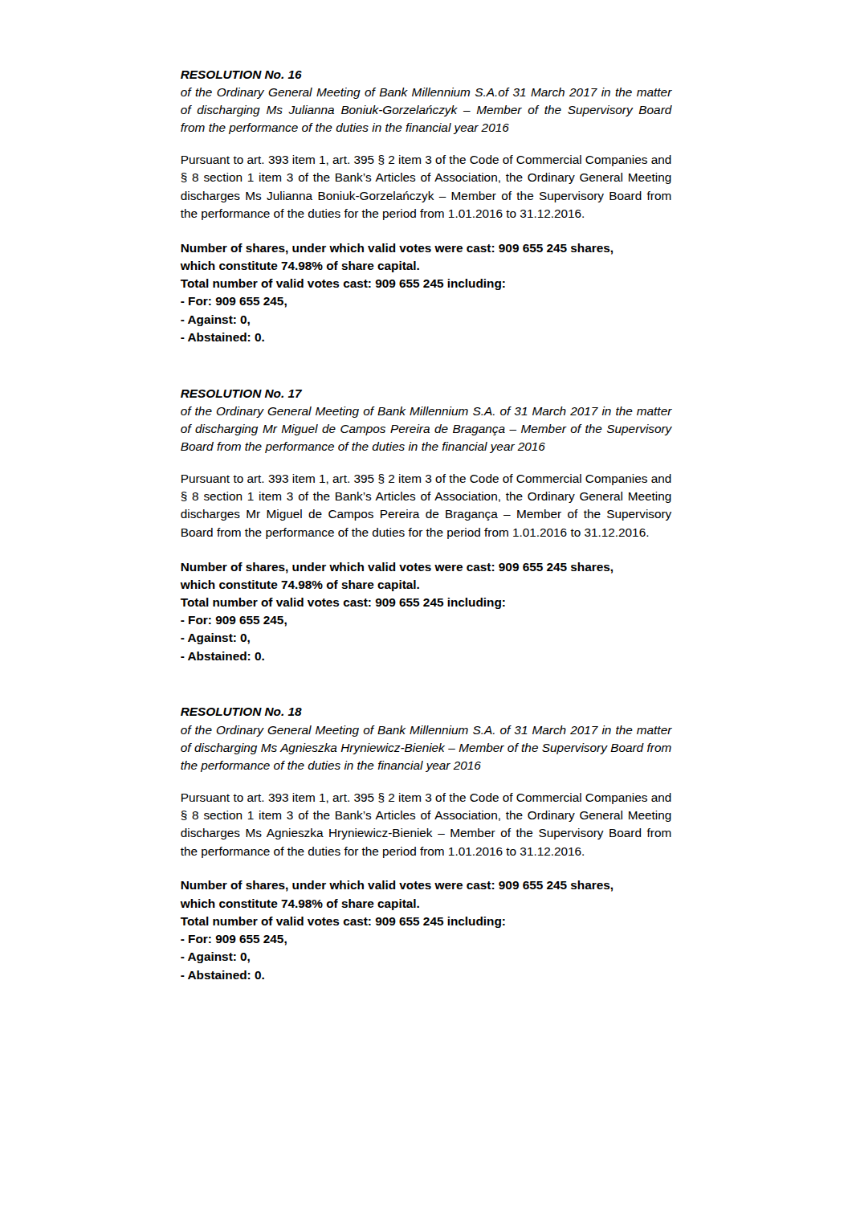RESOLUTION No. 16
of the Ordinary General Meeting of Bank Millennium S.A.of 31 March 2017 in the matter of discharging Ms Julianna Boniuk-Gorzelańczyk – Member of the Supervisory Board from the performance of the duties in the financial year 2016
Pursuant to art. 393 item 1, art. 395 § 2 item 3 of the Code of Commercial Companies and § 8 section 1 item 3 of the Bank’s Articles of Association, the Ordinary General Meeting discharges Ms Julianna Boniuk-Gorzelańczyk – Member of the Supervisory Board from the performance of the duties for the period from 1.01.2016 to 31.12.2016.
Number of shares, under which valid votes were cast: 909 655 245 shares,
which constitute 74.98% of share capital.
Total number of valid votes cast: 909 655 245 including:
- For: 909 655 245,
- Against: 0,
- Abstained: 0.
RESOLUTION No. 17
of the Ordinary General Meeting of Bank Millennium S.A. of 31 March 2017 in the matter of discharging Mr Miguel de Campos Pereira de Bragança – Member of the Supervisory Board from the performance of the duties in the financial year 2016
Pursuant to art. 393 item 1, art. 395 § 2 item 3 of the Code of Commercial Companies and § 8 section 1 item 3 of the Bank’s Articles of Association, the Ordinary General Meeting discharges Mr Miguel de Campos Pereira de Bragança – Member of the Supervisory Board from the performance of the duties for the period from 1.01.2016 to 31.12.2016.
Number of shares, under which valid votes were cast: 909 655 245 shares,
which constitute 74.98% of share capital.
Total number of valid votes cast: 909 655 245 including:
- For: 909 655 245,
- Against: 0,
- Abstained: 0.
RESOLUTION No. 18
of the Ordinary General Meeting of Bank Millennium S.A. of 31 March 2017 in the matter of discharging Ms Agnieszka Hryniewicz-Bieniek – Member of the Supervisory Board from the performance of the duties in the financial year 2016
Pursuant to art. 393 item 1, art. 395 § 2 item 3 of the Code of Commercial Companies and § 8 section 1 item 3 of the Bank’s Articles of Association, the Ordinary General Meeting discharges Ms Agnieszka Hryniewicz-Bieniek – Member of the Supervisory Board from the performance of the duties for the period from 1.01.2016 to 31.12.2016.
Number of shares, under which valid votes were cast: 909 655 245 shares,
which constitute 74.98% of share capital.
Total number of valid votes cast: 909 655 245 including:
- For: 909 655 245,
- Against: 0,
- Abstained: 0.